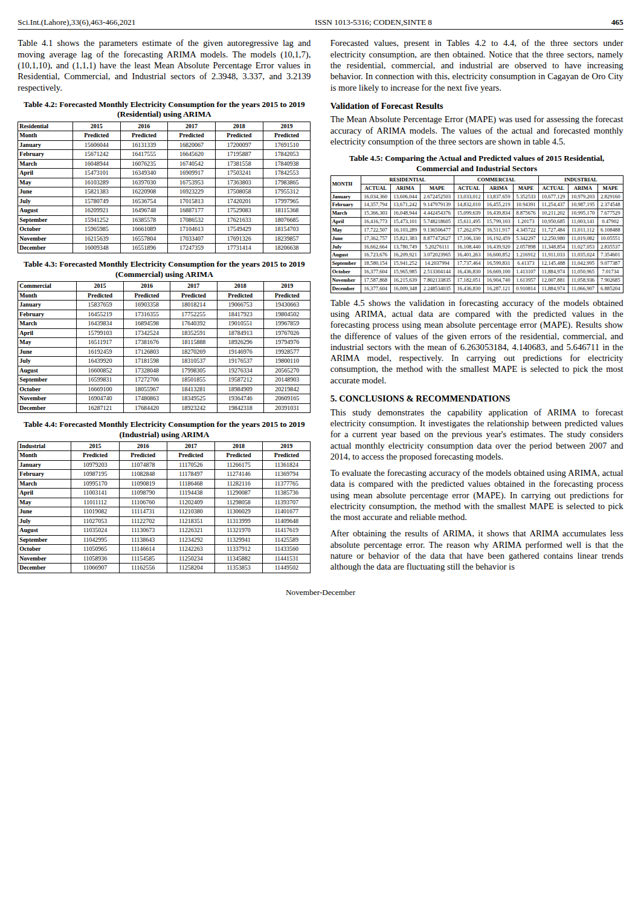Sci.Int.(Lahore),33(6),463-466,2021
ISSN 1013-5316; CODEN,SINTE 8
465
Table 4.1 shows the parameters estimate of the given autoregressive lag and moving average lag of the forecasting ARIMA models. The models (10,1,7), (10,1,10), and (1,1,1) have the least Mean Absolute Percentage Error values in Residential, Commercial, and Industrial sectors of 2.3948, 3.337, and 3.2139 respectively.
Table 4.2: Forecasted Monthly Electricity Consumption for the years 2015 to 2019 (Residential) using ARIMA
| Residential | 2015 | 2016 | 2017 | 2018 | 2019 |
| --- | --- | --- | --- | --- | --- |
| Month | Predicted | Predicted | Predicted | Predicted | Predicted |
| January | 15606044 | 16131339 | 16820067 | 17200097 | 17691510 |
| February | 15671242 | 16417555 | 16645620 | 17195887 | 17842053 |
| March | 16048944 | 16076235 | 16740542 | 17381558 | 17840938 |
| April | 15473101 | 16349340 | 16909917 | 17503241 | 17842553 |
| May | 16103289 | 16397030 | 16753953 | 17363803 | 17983865 |
| June | 15821383 | 16220908 | 16923229 | 17508058 | 17955312 |
| July | 15780749 | 16536754 | 17015813 | 17420201 | 17997965 |
| August | 16209921 | 16496748 | 16887177 | 17529083 | 18115368 |
| September | 15941252 | 16385578 | 17086532 | 17621633 | 18076685 |
| October | 15965985 | 16661089 | 17104613 | 17549429 | 18154703 |
| November | 16215639 | 16557804 | 17033407 | 17691326 | 18239857 |
| December | 16009348 | 16551896 | 17247359 | 17731414 | 18206638 |
Table 4.3: Forecasted Monthly Electricity Consumption for the years 2015 to 2019 (Commercial) using ARIMA
| Commercial | 2015 | 2016 | 2017 | 2018 | 2019 |
| --- | --- | --- | --- | --- | --- |
| Month | Predicted | Predicted | Predicted | Predicted | Predicted |
| January | 15837659 | 16903358 | 18018214 | 19066753 | 19430663 |
| February | 16455219 | 17316355 | 17752255 | 18417923 | 19804502 |
| March | 16439834 | 16894598 | 17640392 | 19010551 | 19967859 |
| April | 15799103 | 17342524 | 18352591 | 18784913 | 19767026 |
| May | 16511917 | 17381676 | 18115888 | 18926296 | 19794976 |
| June | 16192459 | 17126803 | 18270269 | 19146976 | 19928577 |
| July | 16439920 | 17181598 | 18310537 | 19176537 | 19800110 |
| August | 16600852 | 17328048 | 17998305 | 19276334 | 20565270 |
| September | 16599831 | 17272706 | 18501855 | 19587212 | 20148903 |
| October | 16669100 | 18055967 | 18413281 | 18984909 | 20219842 |
| November | 16904740 | 17480863 | 18349525 | 19364746 | 20609165 |
| December | 16287121 | 17684420 | 18923242 | 19842318 | 20391031 |
Table 4.4: Forecasted Monthly Electricity Consumption for the years 2015 to 2019 (Industrial) using ARIMA
| Industrial | 2015 | 2016 | 2017 | 2018 | 2019 |
| --- | --- | --- | --- | --- | --- |
| Month | Predicted | Predicted | Predicted | Predicted | Predicted |
| January | 10979203 | 11074878 | 11170526 | 11266175 | 11361824 |
| February | 10987195 | 11082848 | 11178497 | 11274146 | 11369794 |
| March | 10995170 | 11090819 | 11186468 | 11282116 | 11377765 |
| April | 11003141 | 11098790 | 11194438 | 11290087 | 11385736 |
| May | 11011112 | 11106760 | 11202409 | 11298058 | 11393707 |
| June | 11019082 | 11114731 | 11210380 | 11306029 | 11401677 |
| July | 11027053 | 11122702 | 11218351 | 11313999 | 11409648 |
| August | 11035024 | 11130673 | 11226321 | 11321970 | 11417619 |
| September | 11042995 | 11138643 | 11234292 | 11329941 | 11425589 |
| October | 11050965 | 11146614 | 11242263 | 11337912 | 11433560 |
| November | 11058936 | 11154585 | 11250234 | 11345882 | 11441531 |
| December | 11066907 | 11162556 | 11258204 | 11353853 | 11449502 |
Forecasted values, present in Tables 4.2 to 4.4, of the three sectors under electricity consumption, are then obtained. Notice that the three sectors, namely the residential, commercial, and industrial are observed to have increasing behavior. In connection with this, electricity consumption in Cagayan de Oro City is more likely to increase for the next five years.
Validation of Forecast Results
The Mean Absolute Percentage Error (MAPE) was used for assessing the forecast accuracy of ARIMA models. The values of the actual and forecasted monthly electricity consumption of the three sectors are shown in table 4.5.
Table 4.5: Comparing the Actual and Predicted values of 2015 Residential, Commercial and Industrial Sectors
| MONTH | RESIDENTIAL | COMMERCIAL | INDUSTRIAL |
| --- | --- | --- | --- |
| ACTUAL | ARIMA | MAPE | ACTUAL | ARIMA | MAPE | ACTUAL | ARIMA | MAPE |
| January | 16,034,360 | 13,606,044 | 2.672452503 | 13,033,012 | 13,837,659 | 5.352533 | 10,677,129 | 10,979,203 | 2.829160 |
| February | 14,357,794 | 13,671,242 | 9.147979139 | 14,832,010 | 16,455,219 | 10.94391 | 11,254,437 | 10,987,195 | 2.374548 |
| March | 15,366,303 | 16,048,944 | 4.442454376 | 15,099,639 | 16,439,834 | 8.875676 | 10,211,202 | 10,995,170 | 7.677529 |
| April | 16,416,773 | 15,473,101 | 5.748218605 | 15,611,495 | 15,799,103 | 1.20173 | 10,950,685 | 11,003,141 | 0.47902 |
| May | 17,722,507 | 16,103,289 | 9.136506477 | 17,262,079 | 16,511,917 | 4.345722 | 11,727,484 | 11,011,112 | 6.108488 |
| June | 17,362,757 | 15,821,383 | 8.877472627 | 17,106,330 | 16,192,459 | 5.342297 | 12,250,980 | 11,019,082 | 10.05551 |
| July | 16,662,664 | 13,780,749 | 5.20276111 | 16,108,440 | 16,439,920 | 2.057898 | 11,348,854 | 11,027,053 | 2.835537 |
| August | 16,723,676 | 16,209,921 | 3.072023965 | 16,401,263 | 16,600,852 | 1.216912 | 11,911,033 | 11,035,024 | 7.354601 |
| September | 18,580,154 | 15,941,252 | 14.2037994 | 17,737,464 | 16,599,831 | 6.41373 | 12,145,488 | 11,042,995 | 9.077387 |
| October | 16,377,604 | 15,965,985 | 2.513304144 | 16,436,830 | 16,669,100 | 1.413107 | 11,884,974 | 11,050,965 | 7.01734 |
| November | 17,587,868 | 16,215,639 | 7.802133835 | 17,182,051 | 16,904,740 | 1.613957 | 12,007,881 | 11,058,936 | 7.902685 |
| December | 16,377,604 | 16,009,348 | 2.248534035 | 16,436,830 | 16,287,121 | 0.910814 | 11,884,974 | 11,066,907 | 6.885204 |
Table 4.5 shows the validation in forecasting accuracy of the models obtained using ARIMA, actual data are compared with the predicted values in the forecasting process using mean absolute percentage error (MAPE). Results show the difference of values of the given errors of the residential, commercial, and industrial sectors with the mean of 6.263053184, 4.140683, and 5.646711 in the ARIMA model, respectively. In carrying out predictions for electricity consumption, the method with the smallest MAPE is selected to pick the most accurate model.
5. CONCLUSIONS & RECOMMENDATIONS
This study demonstrates the capability application of ARIMA to forecast electricity consumption. It investigates the relationship between predicted values for a current year based on the previous year's estimates. The study considers actual monthly electricity consumption data over the period between 2007 and 2014, to access the proposed forecasting models.
To evaluate the forecasting accuracy of the models obtained using ARIMA, actual data is compared with the predicted values obtained in the forecasting process using mean absolute percentage error (MAPE). In carrying out predictions for electricity consumption, the method with the smallest MAPE is selected to pick the most accurate and reliable method.
After obtaining the results of ARIMA, it shows that ARIMA accumulates less absolute percentage error. The reason why ARIMA performed well is that the nature or behavior of the data that have been gathered contains linear trends although the data are fluctuating still the behavior is
November-December